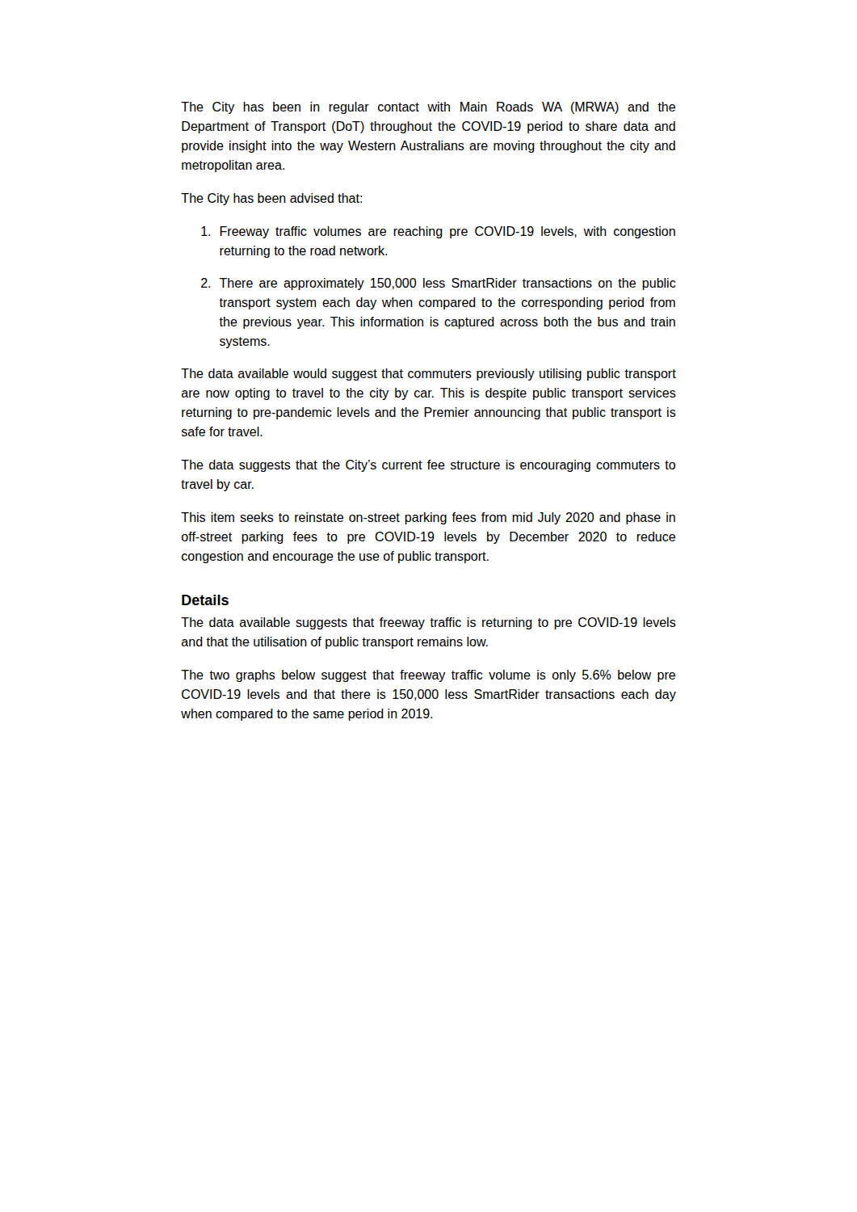The City has been in regular contact with Main Roads WA (MRWA) and the Department of Transport (DoT) throughout the COVID-19 period to share data and provide insight into the way Western Australians are moving throughout the city and metropolitan area.
The City has been advised that:
Freeway traffic volumes are reaching pre COVID-19 levels, with congestion returning to the road network.
There are approximately 150,000 less SmartRider transactions on the public transport system each day when compared to the corresponding period from the previous year. This information is captured across both the bus and train systems.
The data available would suggest that commuters previously utilising public transport are now opting to travel to the city by car. This is despite public transport services returning to pre-pandemic levels and the Premier announcing that public transport is safe for travel.
The data suggests that the City’s current fee structure is encouraging commuters to travel by car.
This item seeks to reinstate on-street parking fees from mid July 2020 and phase in off-street parking fees to pre COVID-19 levels by December 2020 to reduce congestion and encourage the use of public transport.
Details
The data available suggests that freeway traffic is returning to pre COVID-19 levels and that the utilisation of public transport remains low.
The two graphs below suggest that freeway traffic volume is only 5.6% below pre COVID-19 levels and that there is 150,000 less SmartRider transactions each day when compared to the same period in 2019.